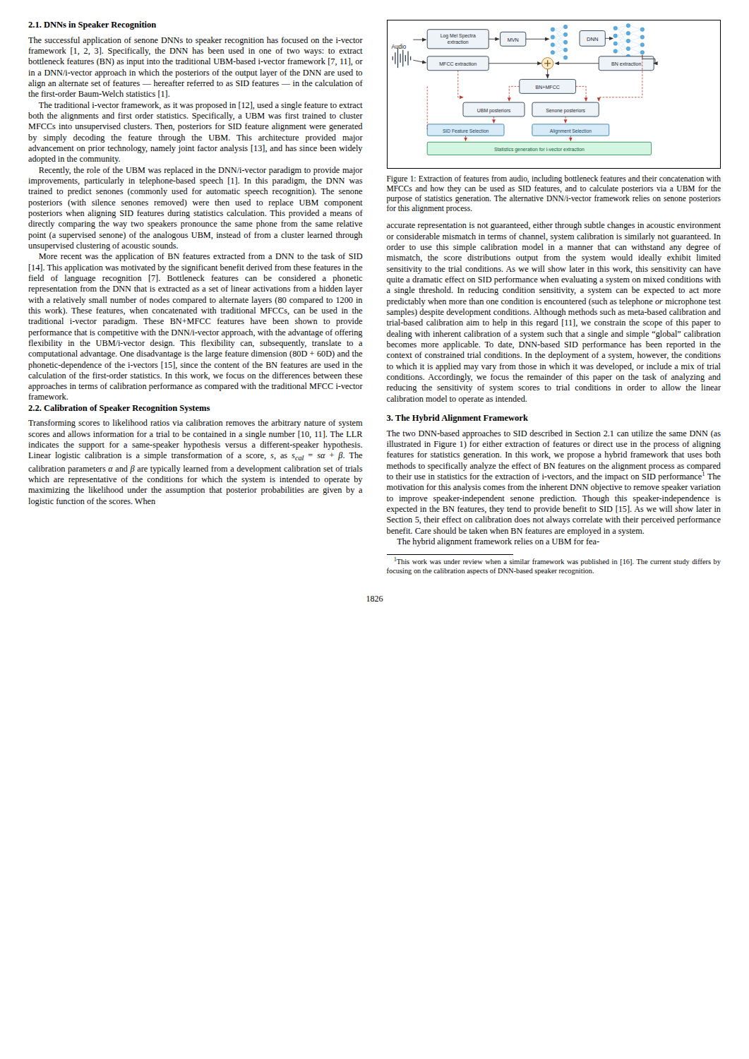2.1. DNNs in Speaker Recognition
The successful application of senone DNNs to speaker recognition has focused on the i-vector framework [1, 2, 3]. Specifically, the DNN has been used in one of two ways: to extract bottleneck features (BN) as input into the traditional UBM-based i-vector framework [7, 11], or in a DNN/i-vector approach in which the posteriors of the output layer of the DNN are used to align an alternate set of features — hereafter referred to as SID features — in the calculation of the first-order Baum-Welch statistics [1].
The traditional i-vector framework, as it was proposed in [12], used a single feature to extract both the alignments and first order statistics. Specifically, a UBM was first trained to cluster MFCCs into unsupervised clusters. Then, posteriors for SID feature alignment were generated by simply decoding the feature through the UBM. This architecture provided major advancement on prior technology, namely joint factor analysis [13], and has since been widely adopted in the community.
Recently, the role of the UBM was replaced in the DNN/i-vector paradigm to provide major improvements, particularly in telephone-based speech [1]. In this paradigm, the DNN was trained to predict senones (commonly used for automatic speech recognition). The senone posteriors (with silence senones removed) were then used to replace UBM component posteriors when aligning SID features during statistics calculation. This provided a means of directly comparing the way two speakers pronounce the same phone from the same relative point (a supervised senone) of the analogous UBM, instead of from a cluster learned through unsupervised clustering of acoustic sounds.
More recent was the application of BN features extracted from a DNN to the task of SID [14]. This application was motivated by the significant benefit derived from these features in the field of language recognition [7]. Bottleneck features can be considered a phonetic representation from the DNN that is extracted as a set of linear activations from a hidden layer with a relatively small number of nodes compared to alternate layers (80 compared to 1200 in this work). These features, when concatenated with traditional MFCCs, can be used in the traditional i-vector paradigm. These BN+MFCC features have been shown to provide performance that is competitive with the DNN/i-vector approach, with the advantage of offering flexibility in the UBM/i-vector design. This flexibility can, subsequently, translate to a computational advantage. One disadvantage is the large feature dimension (80D + 60D) and the phonetic-dependence of the i-vectors [15], since the content of the BN features are used in the calculation of the first-order statistics. In this work, we focus on the differences between these approaches in terms of calibration performance as compared with the traditional MFCC i-vector framework.
2.2. Calibration of Speaker Recognition Systems
Transforming scores to likelihood ratios via calibration removes the arbitrary nature of system scores and allows information for a trial to be contained in a single number [10, 11]. The LLR indicates the support for a same-speaker hypothesis versus a different-speaker hypothesis. Linear logistic calibration is a simple transformation of a score, s, as scal = sα + β. The calibration parameters α and β are typically learned from a development calibration set of trials which are representative of the conditions for which the system is intended to operate by maximizing the likelihood under the assumption that posterior probabilities are given by a logistic function of the scores. When
Audio Log Mel Spectra extraction MVN DNN MFCC extraction BN extraction BN+MFCC UBM posteriors Senone posteriors SID Feature Selection Alignment Selection Statistics generation for i-vector extraction
Figure 1: Extraction of features from audio, including bottleneck features and their concatenation with MFCCs and how they can be used as SID features, and to calculate posteriors via a UBM for the purpose of statistics generation. The alternative DNN/i-vector framework relies on senone posteriors for this alignment process.
accurate representation is not guaranteed, either through subtle changes in acoustic environment or considerable mismatch in terms of channel, system calibration is similarly not guaranteed. In order to use this simple calibration model in a manner that can withstand any degree of mismatch, the score distributions output from the system would ideally exhibit limited sensitivity to the trial conditions. As we will show later in this work, this sensitivity can have quite a dramatic effect on SID performance when evaluating a system on mixed conditions with a single threshold. In reducing condition sensitivity, a system can be expected to act more predictably when more than one condition is encountered (such as telephone or microphone test samples) despite development conditions. Although methods such as meta-based calibration and trial-based calibration aim to help in this regard [11], we constrain the scope of this paper to dealing with inherent calibration of a system such that a single and simple “global” calibration becomes more applicable. To date, DNN-based SID performance has been reported in the context of constrained trial conditions. In the deployment of a system, however, the conditions to which it is applied may vary from those in which it was developed, or include a mix of trial conditions. Accordingly, we focus the remainder of this paper on the task of analyzing and reducing the sensitivity of system scores to trial conditions in order to allow the linear calibration model to operate as intended.
3. The Hybrid Alignment Framework
The two DNN-based approaches to SID described in Section 2.1 can utilize the same DNN (as illustrated in Figure 1) for either extraction of features or direct use in the process of aligning features for statistics generation. In this work, we propose a hybrid framework that uses both methods to specifically analyze the effect of BN features on the alignment process as compared to their use in statistics for the extraction of i-vectors, and the impact on SID performance1 The motivation for this analysis comes from the inherent DNN objective to remove speaker variation to improve speaker-independent senone prediction. Though this speaker-independence is expected in the BN features, they tend to provide benefit to SID [15]. As we will show later in Section 5, their effect on calibration does not always correlate with their perceived performance benefit. Care should be taken when BN features are employed in a system.
The hybrid alignment framework relies on a UBM for fea-
1This work was under review when a similar framework was published in [16]. The current study differs by focusing on the calibration aspects of DNN-based speaker recognition.
1826